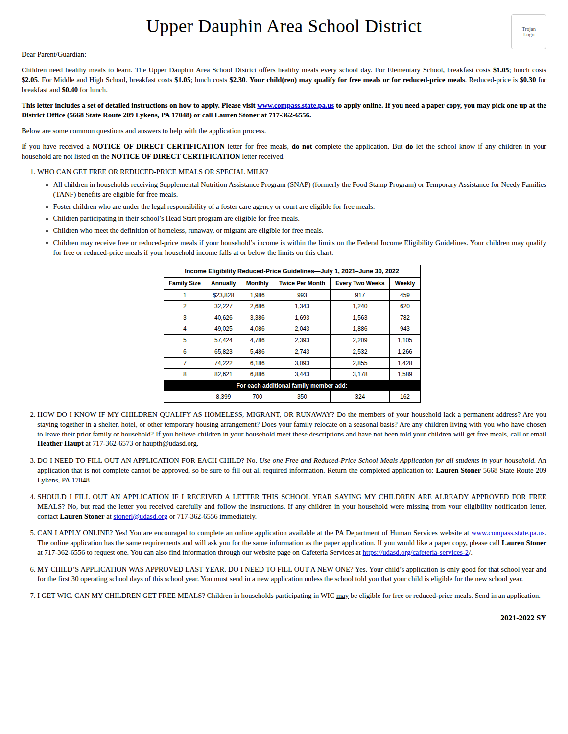Trojan
Logo
Upper Dauphin Area School District
Dear Parent/Guardian:
Children need healthy meals to learn. The Upper Dauphin Area School District offers healthy meals every school day. For Elementary School, breakfast costs $1.05; lunch costs $2.05. For Middle and High School, breakfast costs $1.05; lunch costs $2.30. Your child(ren) may qualify for free meals or for reduced-price meals. Reduced-price is $0.30 for breakfast and $0.40 for lunch.
This letter includes a set of detailed instructions on how to apply. Please visit www.compass.state.pa.us to apply online. If you need a paper copy, you may pick one up at the District Office (5668 State Route 209 Lykens, PA 17048) or call Lauren Stoner at 717-362-6556.
Below are some common questions and answers to help with the application process.
If you have received a NOTICE OF DIRECT CERTIFICATION letter for free meals, do not complete the application. But do let the school know if any children in your household are not listed on the NOTICE OF DIRECT CERTIFICATION letter received.
WHO CAN GET FREE OR REDUCED-PRICE MEALS OR SPECIAL MILK?
All children in households receiving Supplemental Nutrition Assistance Program (SNAP) (formerly the Food Stamp Program) or Temporary Assistance for Needy Families (TANF) benefits are eligible for free meals.
Foster children who are under the legal responsibility of a foster care agency or court are eligible for free meals.
Children participating in their school’s Head Start program are eligible for free meals.
Children who meet the definition of homeless, runaway, or migrant are eligible for free meals.
Children may receive free or reduced-price meals if your household’s income is within the limits on the Federal Income Eligibility Guidelines. Your children may qualify for free or reduced-price meals if your household income falls at or below the limits on this chart.
Income Eligibility Reduced-Price Guidelines—July 1, 2021–June 30, 2022
| Family Size | Annually | Monthly | Twice Per Month | Every Two Weeks | Weekly |
| --- | --- | --- | --- | --- | --- |
| 1 | $23,828 | 1,986 | 993 | 917 | 459 |
| 2 | 32,227 | 2,686 | 1,343 | 1,240 | 620 |
| 3 | 40,626 | 3,386 | 1,693 | 1,563 | 782 |
| 4 | 49,025 | 4,086 | 2,043 | 1,886 | 943 |
| 5 | 57,424 | 4,786 | 2,393 | 2,209 | 1,105 |
| 6 | 65,823 | 5,486 | 2,743 | 2,532 | 1,266 |
| 7 | 74,222 | 6,186 | 3,093 | 2,855 | 1,428 |
| 8 | 82,621 | 6,886 | 3,443 | 3,178 | 1,589 |
| For each additional family member add: |
| | 8,399 | 700 | 350 | 324 | 162 |
HOW DO I KNOW IF MY CHILDREN QUALIFY AS HOMELESS, MIGRANT, OR RUNAWAY? Do the members of your household lack a permanent address? Are you staying together in a shelter, hotel, or other temporary housing arrangement? Does your family relocate on a seasonal basis? Are any children living with you who have chosen to leave their prior family or household? If you believe children in your household meet these descriptions and have not been told your children will get free meals, call or email Heather Haupt at 717-362-6573 or haupth@udasd.org.
DO I NEED TO FILL OUT AN APPLICATION FOR EACH CHILD? No. Use one Free and Reduced-Price School Meals Application for all students in your household. An application that is not complete cannot be approved, so be sure to fill out all required information. Return the completed application to: Lauren Stoner 5668 State Route 209 Lykens, PA 17048.
SHOULD I FILL OUT AN APPLICATION IF I RECEIVED A LETTER THIS SCHOOL YEAR SAYING MY CHILDREN ARE ALREADY APPROVED FOR FREE MEALS? No, but read the letter you received carefully and follow the instructions. If any children in your household were missing from your eligibility notification letter, contact Lauren Stoner at stonerl@udasd.org or 717-362-6556 immediately.
CAN I APPLY ONLINE? Yes! You are encouraged to complete an online application available at the PA Department of Human Services website at www.compass.state.pa.us. The online application has the same requirements and will ask you for the same information as the paper application. If you would like a paper copy, please call Lauren Stoner at 717-362-6556 to request one. You can also find information through our website page on Cafeteria Services at https://udasd.org/cafeteria-services-2/.
MY CHILD’S APPLICATION WAS APPROVED LAST YEAR. DO I NEED TO FILL OUT A NEW ONE? Yes. Your child’s application is only good for that school year and for the first 30 operating school days of this school year. You must send in a new application unless the school told you that your child is eligible for the new school year.
I GET WIC. CAN MY CHILDREN GET FREE MEALS? Children in households participating in WIC may be eligible for free or reduced-price meals. Send in an application.
2021-2022 SY